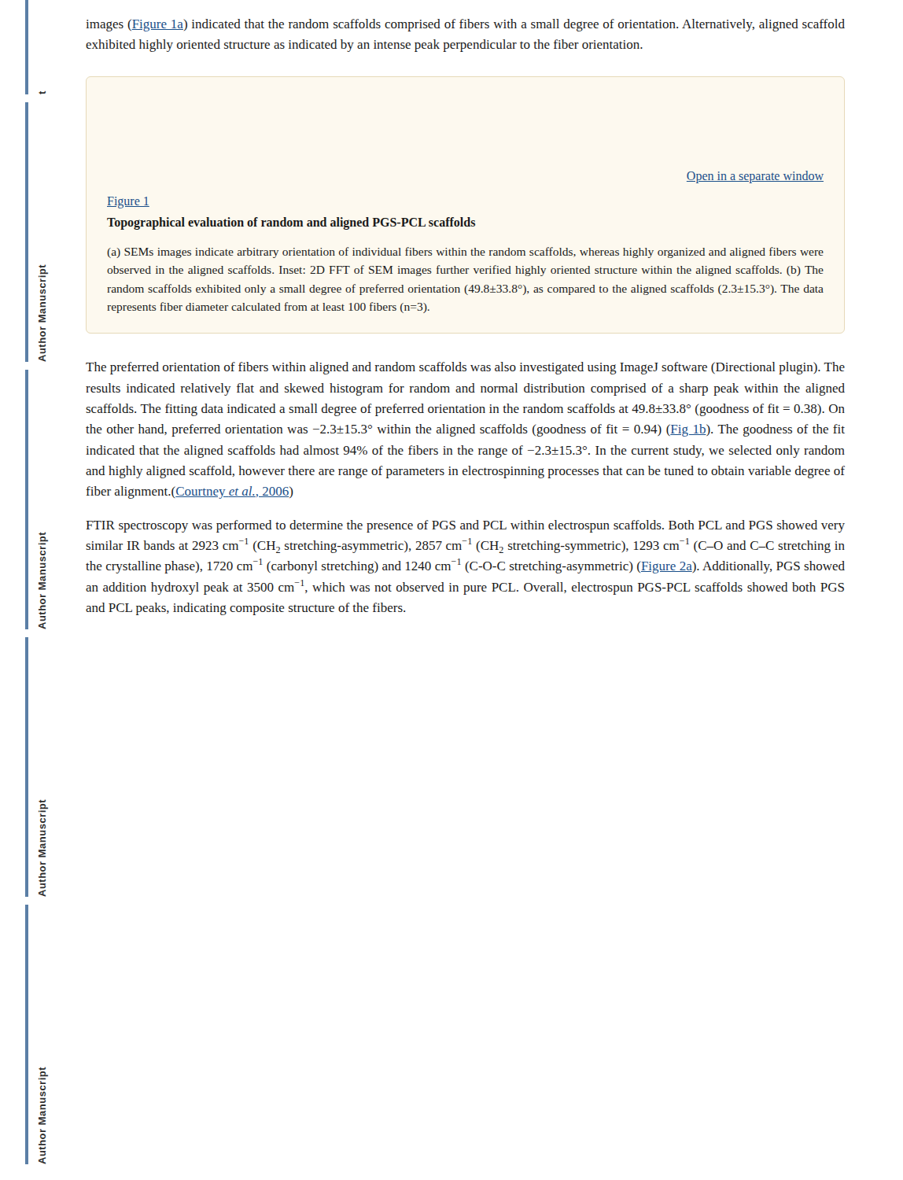t
Author Manuscript
Author Manuscript
Author Manuscript
Author Manuscript
images (Figure 1a) indicated that the random scaffolds comprised of fibers with a small degree of orientation. Alternatively, aligned scaffold exhibited highly oriented structure as indicated by an intense peak perpendicular to the fiber orientation.
Open in a separate window
Figure 1
Topographical evaluation of random and aligned PGS-PCL scaffolds
(a) SEMs images indicate arbitrary orientation of individual fibers within the random scaffolds, whereas highly organized and aligned fibers were observed in the aligned scaffolds. Inset: 2D FFT of SEM images further verified highly oriented structure within the aligned scaffolds. (b) The random scaffolds exhibited only a small degree of preferred orientation (49.8±33.8°), as compared to the aligned scaffolds (2.3±15.3°). The data represents fiber diameter calculated from at least 100 fibers (n=3).
The preferred orientation of fibers within aligned and random scaffolds was also investigated using ImageJ software (Directional plugin). The results indicated relatively flat and skewed histogram for random and normal distribution comprised of a sharp peak within the aligned scaffolds. The fitting data indicated a small degree of preferred orientation in the random scaffolds at 49.8±33.8° (goodness of fit = 0.38). On the other hand, preferred orientation was −2.3±15.3° within the aligned scaffolds (goodness of fit = 0.94) (Fig 1b). The goodness of the fit indicated that the aligned scaffolds had almost 94% of the fibers in the range of −2.3±15.3°. In the current study, we selected only random and highly aligned scaffold, however there are range of parameters in electrospinning processes that can be tuned to obtain variable degree of fiber alignment.(Courtney et al., 2006)
FTIR spectroscopy was performed to determine the presence of PGS and PCL within electrospun scaffolds. Both PCL and PGS showed very similar IR bands at 2923 cm−1 (CH2 stretching-asymmetric), 2857 cm−1 (CH2 stretching-symmetric), 1293 cm−1 (C–O and C–C stretching in the crystalline phase), 1720 cm−1 (carbonyl stretching) and 1240 cm−1 (C-O-C stretching-asymmetric) (Figure 2a). Additionally, PGS showed an addition hydroxyl peak at 3500 cm−1, which was not observed in pure PCL. Overall, electrospun PGS-PCL scaffolds showed both PGS and PCL peaks, indicating composite structure of the fibers.